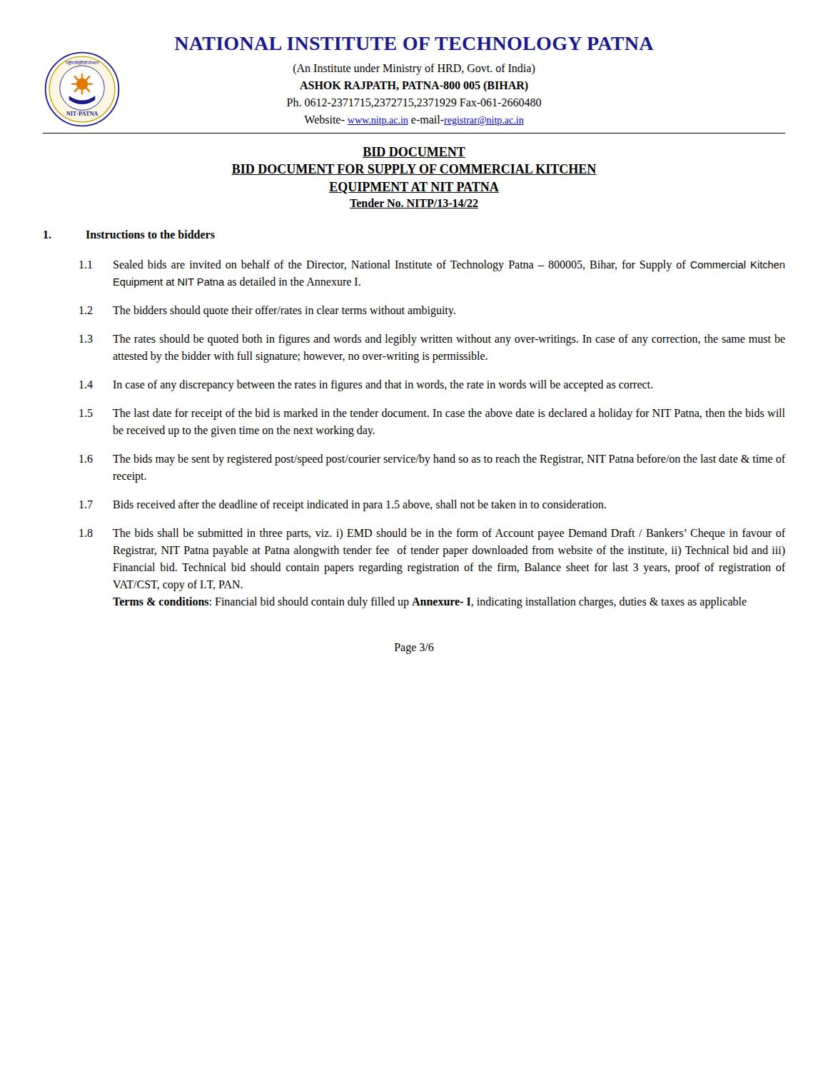NIT·PATNA राष्ट्रीय प्रौद्योगिकी संस्थान
NATIONAL INSTITUTE OF TECHNOLOGY PATNA
(An Institute under Ministry of HRD, Govt. of India)
ASHOK RAJPATH, PATNA-800 005 (BIHAR)
Ph. 0612-2371715,2372715,2371929 Fax-061-2660480
Website- www.nitp.ac.in e-mail-registrar@nitp.ac.in
BID DOCUMENT
BID DOCUMENT FOR SUPPLY OF COMMERCIAL KITCHEN
EQUIPMENT AT NIT PATNA
Tender No. NITP/13-14/22
1. Instructions to the bidders
1.1
Sealed bids are invited on behalf of the Director, National Institute of Technology Patna – 800005, Bihar, for Supply of Commercial Kitchen Equipment at NIT Patna as detailed in the Annexure I.
1.2
The bidders should quote their offer/rates in clear terms without ambiguity.
1.3
The rates should be quoted both in figures and words and legibly written without any over-writings. In case of any correction, the same must be attested by the bidder with full signature; however, no over-writing is permissible.
1.4
In case of any discrepancy between the rates in figures and that in words, the rate in words will be accepted as correct.
1.5
The last date for receipt of the bid is marked in the tender document. In case the above date is declared a holiday for NIT Patna, then the bids will be received up to the given time on the next working day.
1.6
The bids may be sent by registered post/speed post/courier service/by hand so as to reach the Registrar, NIT Patna before/on the last date & time of receipt.
1.7
Bids received after the deadline of receipt indicated in para 1.5 above, shall not be taken in to consideration.
1.8
The bids shall be submitted in three parts, viz. i) EMD should be in the form of Account payee Demand Draft / Bankers’ Cheque in favour of Registrar, NIT Patna payable at Patna alongwith tender fee of tender paper downloaded from website of the institute, ii) Technical bid and iii) Financial bid. Technical bid should contain papers regarding registration of the firm, Balance sheet for last 3 years, proof of registration of VAT/CST, copy of I.T, PAN.
Terms & conditions: Financial bid should contain duly filled up Annexure- I, indicating installation charges, duties & taxes as applicable
Page 3/6